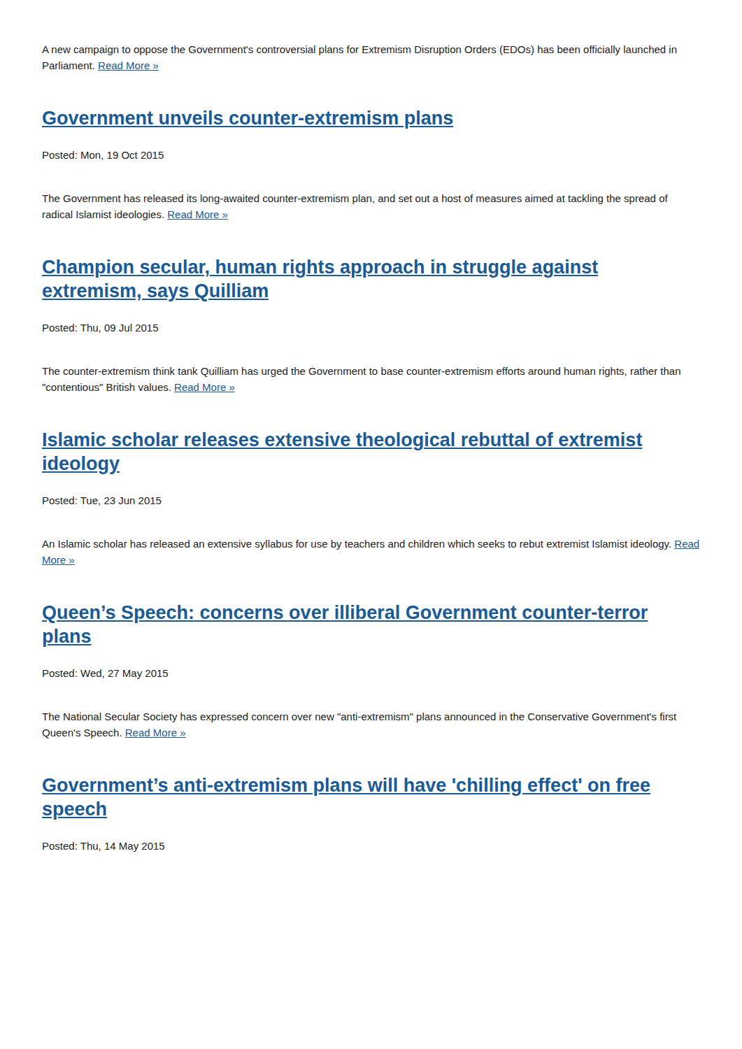A new campaign to oppose the Government's controversial plans for Extremism Disruption Orders (EDOs) has been officially launched in Parliament. Read More »
Government unveils counter-extremism plans
Posted: Mon, 19 Oct 2015
The Government has released its long-awaited counter-extremism plan, and set out a host of measures aimed at tackling the spread of radical Islamist ideologies. Read More »
Champion secular, human rights approach in struggle against extremism, says Quilliam
Posted: Thu, 09 Jul 2015
The counter-extremism think tank Quilliam has urged the Government to base counter-extremism efforts around human rights, rather than "contentious" British values. Read More »
Islamic scholar releases extensive theological rebuttal of extremist ideology
Posted: Tue, 23 Jun 2015
An Islamic scholar has released an extensive syllabus for use by teachers and children which seeks to rebut extremist Islamist ideology. Read More »
Queen’s Speech: concerns over illiberal Government counter-terror plans
Posted: Wed, 27 May 2015
The National Secular Society has expressed concern over new "anti-extremism" plans announced in the Conservative Government's first Queen's Speech. Read More »
Government’s anti-extremism plans will have 'chilling effect' on free speech
Posted: Thu, 14 May 2015